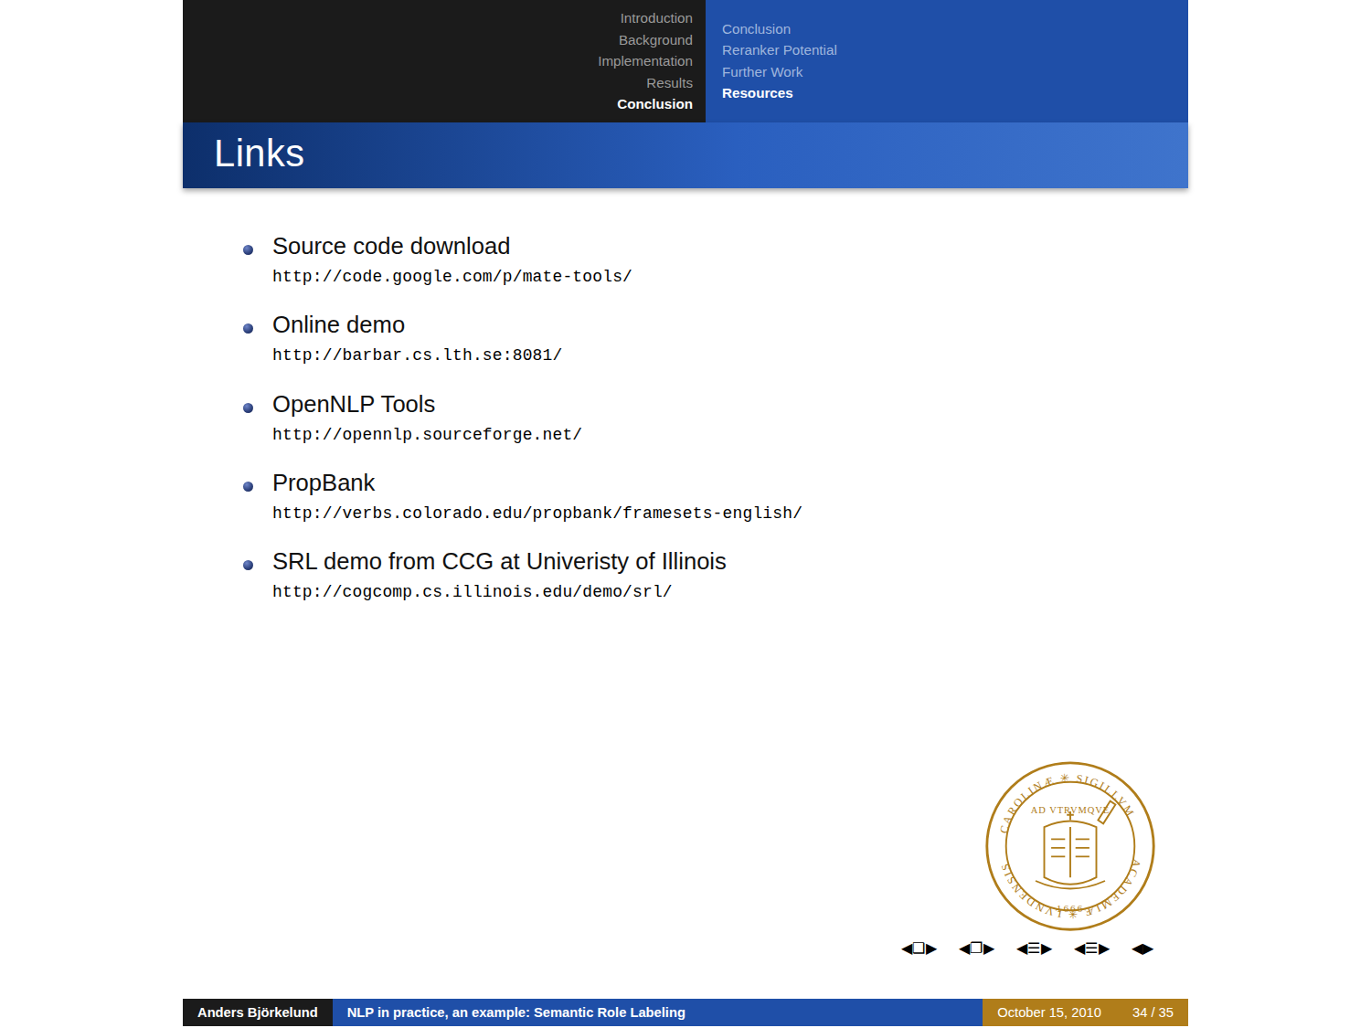Introduction
Background
Implementation
Results
Conclusion
Conclusion
Reranker Potential
Further Work
Resources
Links
Source code download http://code.google.com/p/mate-tools/
Online demo http://barbar.cs.lth.se:8081/
OpenNLP Tools http://opennlp.sourceforge.net/
PropBank http://verbs.colorado.edu/propbank/framesets-english/
SRL demo from CCG at Univeristy of Illinois http://cogcomp.cs.illinois.edu/demo/srl/
CAROLINÆ ✳ SIGILLVM ACADEMIÆ ✳ LVNDENSIS AD VTRVMQVE 1666
◀ ❑ ▶ ◀ ❐ ▶ ◀ ☰ ▶ ◀ ☰ ▶ ◀ ▶
Anders Björkelund
NLP in practice, an example: Semantic Role Labeling
October 15, 2010 34 / 35